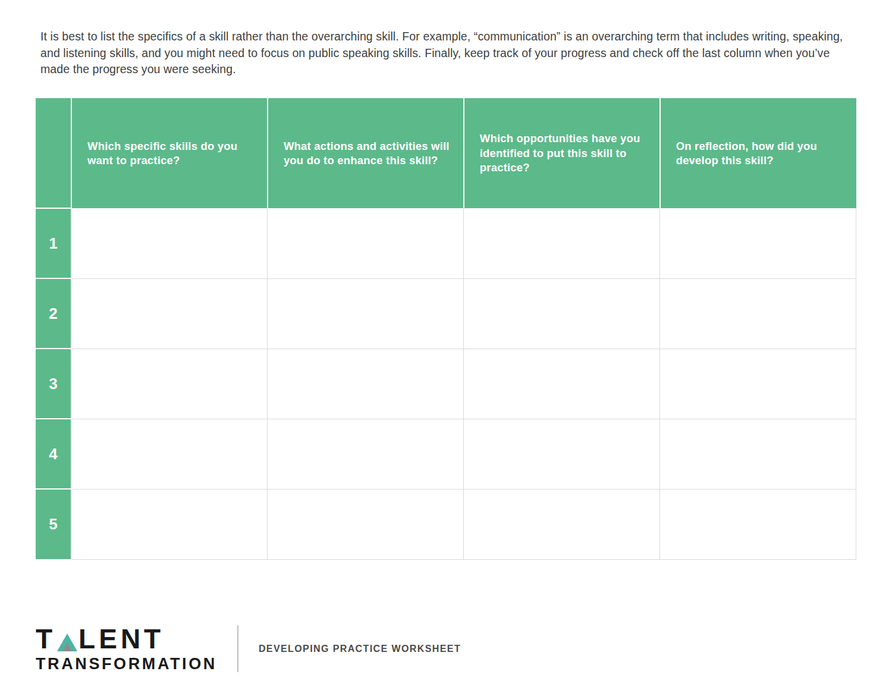It is best to list the specifics of a skill rather than the overarching skill. For example, “communication” is an overarching term that includes writing, speaking, and listening skills, and you might need to focus on public speaking skills. Finally, keep track of your progress and check off the last column when you’ve made the progress you were seeking.
| | Which specific skills do you want to practice? | What actions and activities will you do to enhance this skill? | Which opportunities have you identified to put this skill to practice? | On reflection, how did you develop this skill? |
| --- | --- | --- | --- | --- |
| 1 | | | | |
| 2 | | | | |
| 3 | | | | |
| 4 | | | | |
| 5 | | | | |
T LENT
TRANSFORMATION
Developing Practice Worksheet